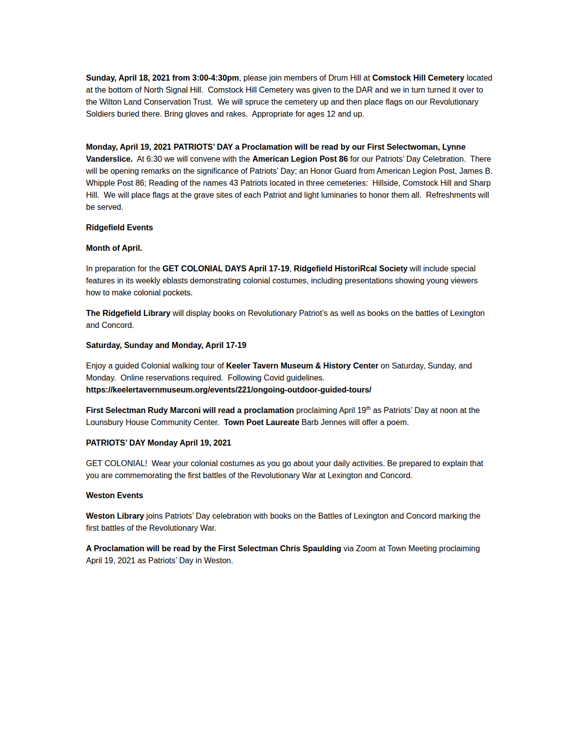Sunday, April 18, 2021 from 3:00-4:30pm, please join members of Drum Hill at Comstock Hill Cemetery located at the bottom of North Signal Hill. Comstock Hill Cemetery was given to the DAR and we in turn turned it over to the Wilton Land Conservation Trust. We will spruce the cemetery up and then place flags on our Revolutionary Soldiers buried there. Bring gloves and rakes. Appropriate for ages 12 and up.
Monday, April 19, 2021 PATRIOTS’ DAY a Proclamation will be read by our First Selectwoman, Lynne Vanderslice. At 6:30 we will convene with the American Legion Post 86 for our Patriots’ Day Celebration. There will be opening remarks on the significance of Patriots’ Day; an Honor Guard from American Legion Post, James B. Whipple Post 86; Reading of the names 43 Patriots located in three cemeteries: Hillside, Comstock Hill and Sharp Hill. We will place flags at the grave sites of each Patriot and light luminaries to honor them all. Refreshments will be served.
Ridgefield Events
Month of April.
In preparation for the GET COLONIAL DAYS April 17-19, Ridgefield HistoriRcal Society will include special features in its weekly eblasts demonstrating colonial costumes, including presentations showing young viewers how to make colonial pockets.
The Ridgefield Library will display books on Revolutionary Patriot’s as well as books on the battles of Lexington and Concord.
Saturday, Sunday and Monday, April 17-19
Enjoy a guided Colonial walking tour of Keeler Tavern Museum & History Center on Saturday, Sunday, and Monday. Online reservations required. Following Covid guidelines. https://keelertavernmuseum.org/events/221/ongoing-outdoor-guided-tours/
First Selectman Rudy Marconi will read a proclamation proclaiming April 19th as Patriots’ Day at noon at the Lounsbury House Community Center. Town Poet Laureate Barb Jennes will offer a poem.
PATRIOTS’ DAY Monday April 19, 2021
GET COLONIAL! Wear your colonial costumes as you go about your daily activities. Be prepared to explain that you are commemorating the first battles of the Revolutionary War at Lexington and Concord.
Weston Events
Weston Library joins Patriots’ Day celebration with books on the Battles of Lexington and Concord marking the first battles of the Revolutionary War.
A Proclamation will be read by the First Selectman Chris Spaulding via Zoom at Town Meeting proclaiming April 19, 2021 as Patriots’ Day in Weston.